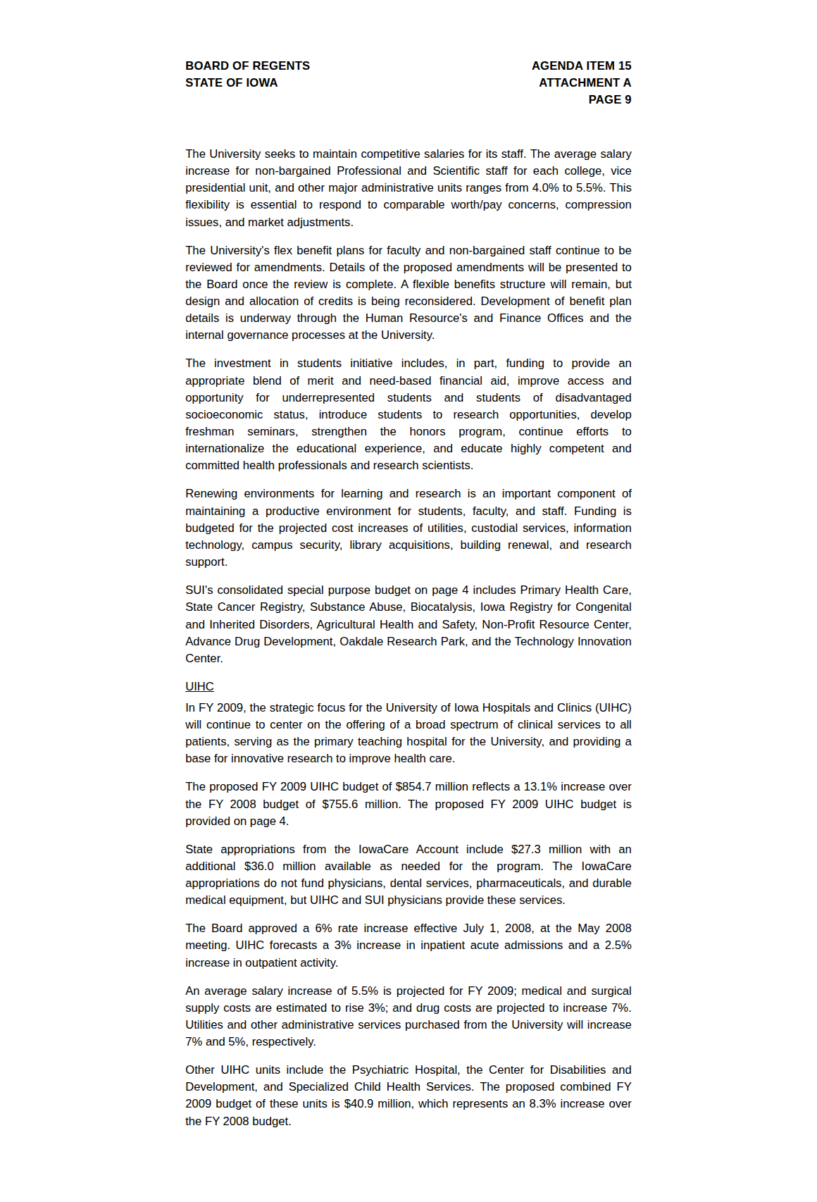| BOARD OF REGENTS | AGENDA ITEM 15 |
| STATE OF IOWA | ATTACHMENT A |
| | PAGE 9 |
The University seeks to maintain competitive salaries for its staff. The average salary increase for non-bargained Professional and Scientific staff for each college, vice presidential unit, and other major administrative units ranges from 4.0% to 5.5%. This flexibility is essential to respond to comparable worth/pay concerns, compression issues, and market adjustments.
The University's flex benefit plans for faculty and non-bargained staff continue to be reviewed for amendments. Details of the proposed amendments will be presented to the Board once the review is complete. A flexible benefits structure will remain, but design and allocation of credits is being reconsidered. Development of benefit plan details is underway through the Human Resource's and Finance Offices and the internal governance processes at the University.
The investment in students initiative includes, in part, funding to provide an appropriate blend of merit and need-based financial aid, improve access and opportunity for underrepresented students and students of disadvantaged socioeconomic status, introduce students to research opportunities, develop freshman seminars, strengthen the honors program, continue efforts to internationalize the educational experience, and educate highly competent and committed health professionals and research scientists.
Renewing environments for learning and research is an important component of maintaining a productive environment for students, faculty, and staff. Funding is budgeted for the projected cost increases of utilities, custodial services, information technology, campus security, library acquisitions, building renewal, and research support.
SUI's consolidated special purpose budget on page 4 includes Primary Health Care, State Cancer Registry, Substance Abuse, Biocatalysis, Iowa Registry for Congenital and Inherited Disorders, Agricultural Health and Safety, Non-Profit Resource Center, Advance Drug Development, Oakdale Research Park, and the Technology Innovation Center.
UIHC
In FY 2009, the strategic focus for the University of Iowa Hospitals and Clinics (UIHC) will continue to center on the offering of a broad spectrum of clinical services to all patients, serving as the primary teaching hospital for the University, and providing a base for innovative research to improve health care.
The proposed FY 2009 UIHC budget of $854.7 million reflects a 13.1% increase over the FY 2008 budget of $755.6 million. The proposed FY 2009 UIHC budget is provided on page 4.
State appropriations from the IowaCare Account include $27.3 million with an additional $36.0 million available as needed for the program. The IowaCare appropriations do not fund physicians, dental services, pharmaceuticals, and durable medical equipment, but UIHC and SUI physicians provide these services.
The Board approved a 6% rate increase effective July 1, 2008, at the May 2008 meeting. UIHC forecasts a 3% increase in inpatient acute admissions and a 2.5% increase in outpatient activity.
An average salary increase of 5.5% is projected for FY 2009; medical and surgical supply costs are estimated to rise 3%; and drug costs are projected to increase 7%. Utilities and other administrative services purchased from the University will increase 7% and 5%, respectively.
Other UIHC units include the Psychiatric Hospital, the Center for Disabilities and Development, and Specialized Child Health Services. The proposed combined FY 2009 budget of these units is $40.9 million, which represents an 8.3% increase over the FY 2008 budget.